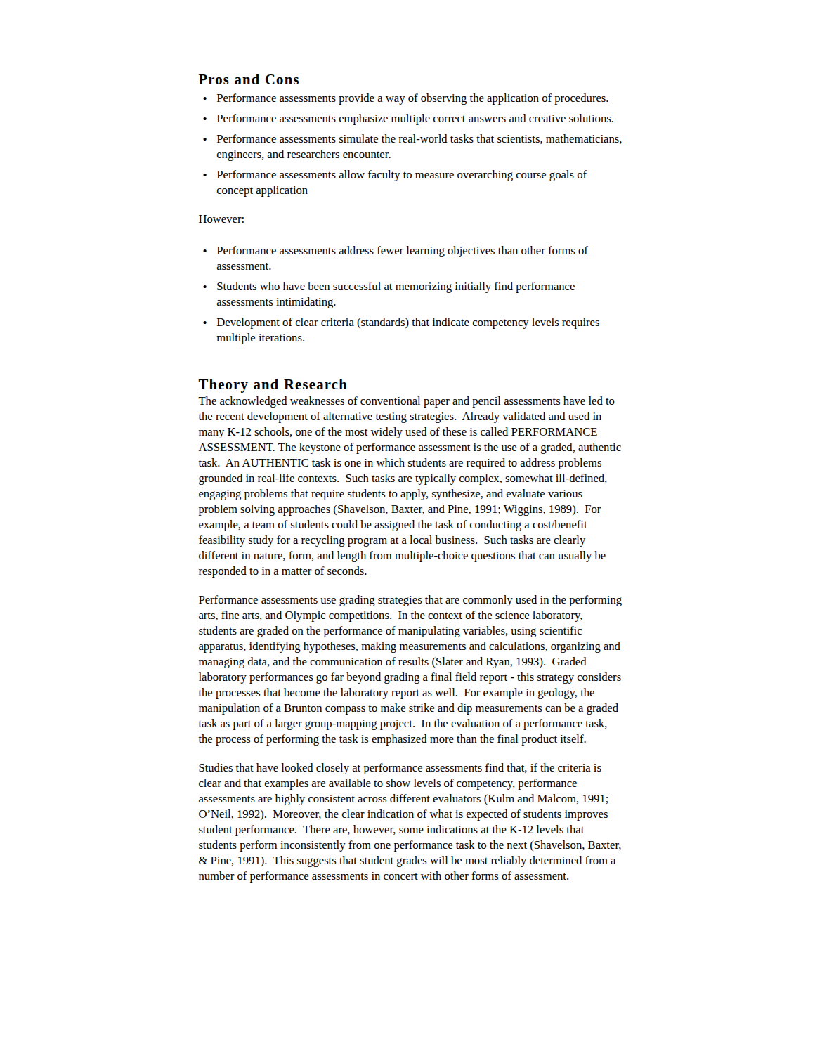Pros and Cons
Performance assessments provide a way of observing the application of procedures.
Performance assessments emphasize multiple correct answers and creative solutions.
Performance assessments simulate the real-world tasks that scientists, mathematicians, engineers, and researchers encounter.
Performance assessments allow faculty to measure overarching course goals of concept application
However:
Performance assessments address fewer learning objectives than other forms of assessment.
Students who have been successful at memorizing initially find performance assessments intimidating.
Development of clear criteria (standards) that indicate competency levels requires multiple iterations.
Theory and Research
The acknowledged weaknesses of conventional paper and pencil assessments have led to the recent development of alternative testing strategies. Already validated and used in many K-12 schools, one of the most widely used of these is called PERFORMANCE ASSESSMENT. The keystone of performance assessment is the use of a graded, authentic task. An AUTHENTIC task is one in which students are required to address problems grounded in real-life contexts. Such tasks are typically complex, somewhat ill-defined, engaging problems that require students to apply, synthesize, and evaluate various problem solving approaches (Shavelson, Baxter, and Pine, 1991; Wiggins, 1989). For example, a team of students could be assigned the task of conducting a cost/benefit feasibility study for a recycling program at a local business. Such tasks are clearly different in nature, form, and length from multiple-choice questions that can usually be responded to in a matter of seconds.
Performance assessments use grading strategies that are commonly used in the performing arts, fine arts, and Olympic competitions. In the context of the science laboratory, students are graded on the performance of manipulating variables, using scientific apparatus, identifying hypotheses, making measurements and calculations, organizing and managing data, and the communication of results (Slater and Ryan, 1993). Graded laboratory performances go far beyond grading a final field report - this strategy considers the processes that become the laboratory report as well. For example in geology, the manipulation of a Brunton compass to make strike and dip measurements can be a graded task as part of a larger group-mapping project. In the evaluation of a performance task, the process of performing the task is emphasized more than the final product itself.
Studies that have looked closely at performance assessments find that, if the criteria is clear and that examples are available to show levels of competency, performance assessments are highly consistent across different evaluators (Kulm and Malcom, 1991; O’Neil, 1992). Moreover, the clear indication of what is expected of students improves student performance. There are, however, some indications at the K-12 levels that students perform inconsistently from one performance task to the next (Shavelson, Baxter, & Pine, 1991). This suggests that student grades will be most reliably determined from a number of performance assessments in concert with other forms of assessment.